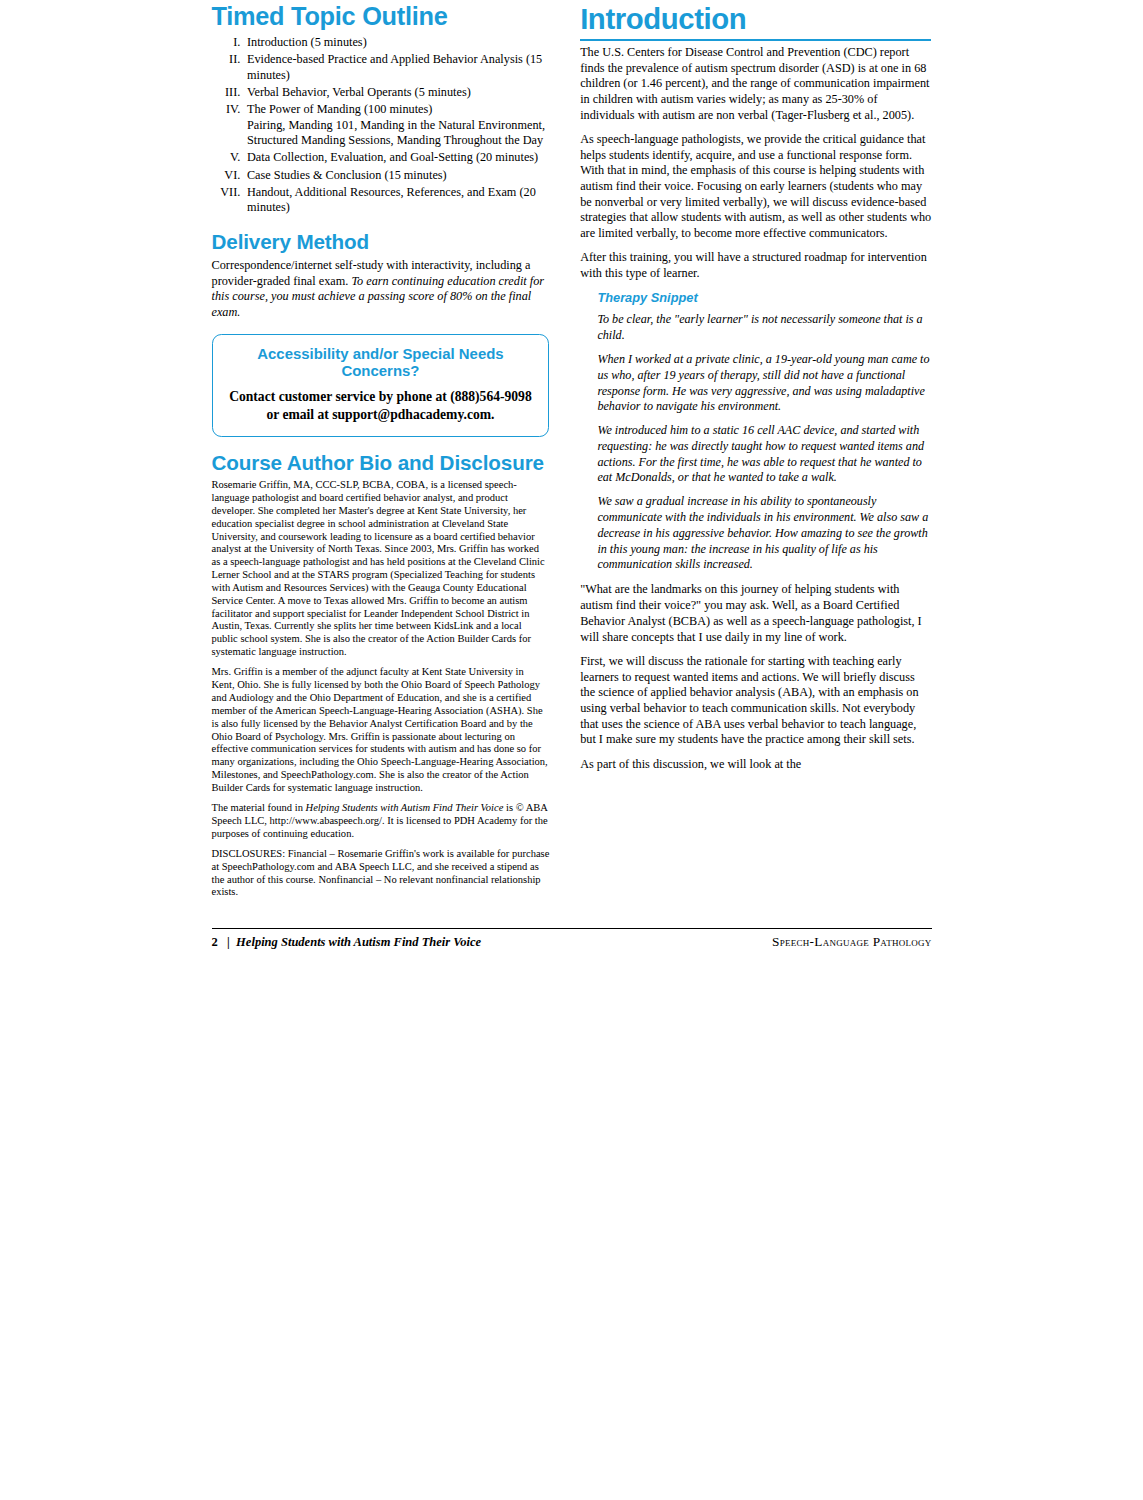Timed Topic Outline
I. Introduction (5 minutes)
II. Evidence-based Practice and Applied Behavior Analysis (15 minutes)
III. Verbal Behavior, Verbal Operants (5 minutes)
IV. The Power of Manding (100 minutes)
Pairing, Manding 101, Manding in the Natural Environment, Structured Manding Sessions, Manding Throughout the Day
V. Data Collection, Evaluation, and Goal-Setting (20 minutes)
VI. Case Studies & Conclusion (15 minutes)
VII. Handout, Additional Resources, References, and Exam (20 minutes)
Delivery Method
Correspondence/internet self-study with interactivity, including a provider-graded final exam. To earn continuing education credit for this course, you must achieve a passing score of 80% on the final exam.
Accessibility and/or Special Needs Concerns?
Contact customer service by phone at (888)564-9098 or email at support@pdhacademy.com.
Course Author Bio and Disclosure
Rosemarie Griffin, MA, CCC-SLP, BCBA, COBA, is a licensed speech-language pathologist and board certified behavior analyst, and product developer. She completed her Master's degree at Kent State University, her education specialist degree in school administration at Cleveland State University, and coursework leading to licensure as a board certified behavior analyst at the University of North Texas. Since 2003, Mrs. Griffin has worked as a speech-language pathologist and has held positions at the Cleveland Clinic Lerner School and at the STARS program (Specialized Teaching for students with Autism and Resources Services) with the Geauga County Educational Service Center. A move to Texas allowed Mrs. Griffin to become an autism facilitator and support specialist for Leander Independent School District in Austin, Texas. Currently she splits her time between KidsLink and a local public school system. She is also the creator of the Action Builder Cards for systematic language instruction.
Mrs. Griffin is a member of the adjunct faculty at Kent State University in Kent, Ohio. She is fully licensed by both the Ohio Board of Speech Pathology and Audiology and the Ohio Department of Education, and she is a certified member of the American Speech-Language-Hearing Association (ASHA). She is also fully licensed by the Behavior Analyst Certification Board and by the Ohio Board of Psychology. Mrs. Griffin is passionate about lecturing on effective communication services for students with autism and has done so for many organizations, including the Ohio Speech-Language-Hearing Association, Milestones, and SpeechPathology.com. She is also the creator of the Action Builder Cards for systematic language instruction.
The material found in Helping Students with Autism Find Their Voice is © ABA Speech LLC, http://www.abaspeech.org/. It is licensed to PDH Academy for the purposes of continuing education.
DISCLOSURES: Financial – Rosemarie Griffin's work is available for purchase at SpeechPathology.com and ABA Speech LLC, and she received a stipend as the author of this course. Nonfinancial – No relevant nonfinancial relationship exists.
Introduction
The U.S. Centers for Disease Control and Prevention (CDC) report finds the prevalence of autism spectrum disorder (ASD) is at one in 68 children (or 1.46 percent), and the range of communication impairment in children with autism varies widely; as many as 25-30% of individuals with autism are non verbal (Tager-Flusberg et al., 2005).
As speech-language pathologists, we provide the critical guidance that helps students identify, acquire, and use a functional response form. With that in mind, the emphasis of this course is helping students with autism find their voice. Focusing on early learners (students who may be nonverbal or very limited verbally), we will discuss evidence-based strategies that allow students with autism, as well as other students who are limited verbally, to become more effective communicators.
After this training, you will have a structured roadmap for intervention with this type of learner.
Therapy Snippet
To be clear, the "early learner" is not necessarily someone that is a child.
When I worked at a private clinic, a 19-year-old young man came to us who, after 19 years of therapy, still did not have a functional response form. He was very aggressive, and was using maladaptive behavior to navigate his environment.
We introduced him to a static 16 cell AAC device, and started with requesting: he was directly taught how to request wanted items and actions. For the first time, he was able to request that he wanted to eat McDonalds, or that he wanted to take a walk.
We saw a gradual increase in his ability to spontaneously communicate with the individuals in his environment. We also saw a decrease in his aggressive behavior. How amazing to see the growth in this young man: the increase in his quality of life as his communication skills increased.
"What are the landmarks on this journey of helping students with autism find their voice?" you may ask. Well, as a Board Certified Behavior Analyst (BCBA) as well as a speech-language pathologist, I will share concepts that I use daily in my line of work.
First, we will discuss the rationale for starting with teaching early learners to request wanted items and actions. We will briefly discuss the science of applied behavior analysis (ABA), with an emphasis on using verbal behavior to teach communication skills. Not everybody that uses the science of ABA uses verbal behavior to teach language, but I make sure my students have the practice among their skill sets.
As part of this discussion, we will look at the
2| Helping Students with Autism Find Their Voice
Speech-Language Pathology